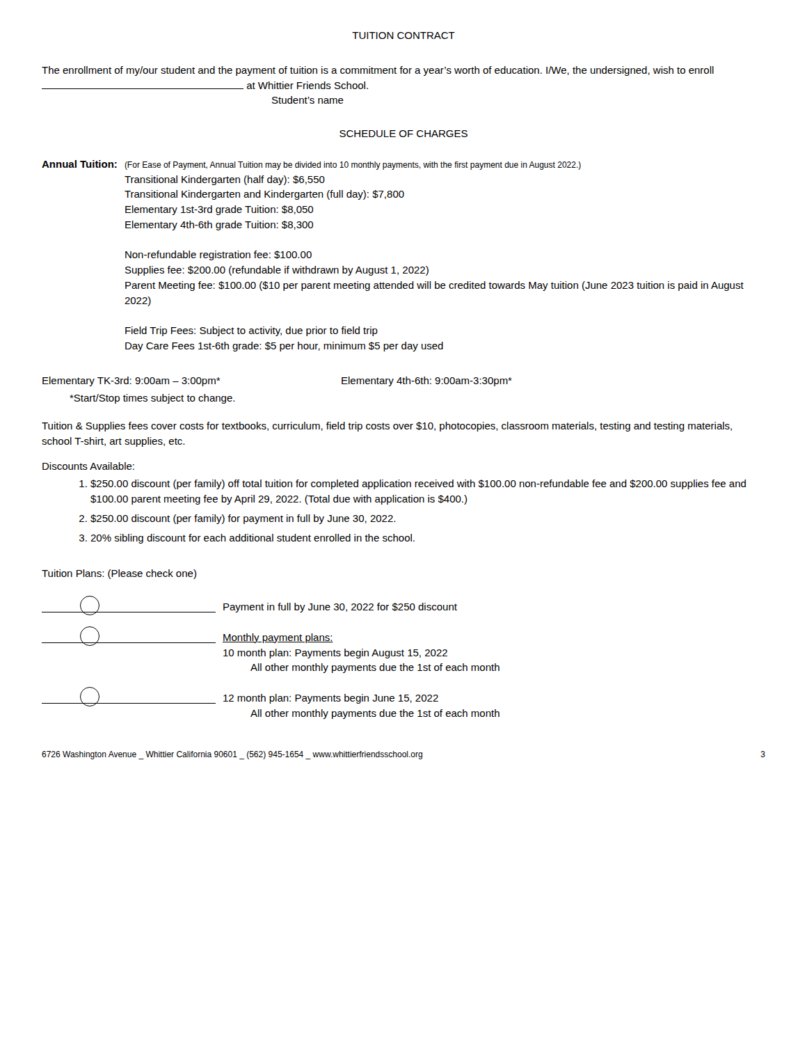TUITION CONTRACT
The enrollment of my/our student and the payment of tuition is a commitment for a year’s worth of education. I/We, the undersigned, wish to enroll at Whittier Friends School.
Student’s name
SCHEDULE OF CHARGES
Annual Tuition:
(For Ease of Payment, Annual Tuition may be divided into 10 monthly payments, with the first payment due in August 2022.)
Transitional Kindergarten (half day): $6,550
Transitional Kindergarten and Kindergarten (full day): $7,800
Elementary 1st-3rd grade Tuition: $8,050
Elementary 4th-6th grade Tuition: $8,300
Non-refundable registration fee: $100.00
Supplies fee: $200.00 (refundable if withdrawn by August 1, 2022)
Parent Meeting fee: $100.00 ($10 per parent meeting attended will be credited towards May tuition (June 2023 tuition is paid in August 2022)
Field Trip Fees: Subject to activity, due prior to field trip
Day Care Fees 1st-6th grade: $5 per hour, minimum $5 per day used
Elementary TK-3rd: 9:00am – 3:00pm*
Elementary 4th-6th: 9:00am-3:30pm*
*Start/Stop times subject to change.
Tuition & Supplies fees cover costs for textbooks, curriculum, field trip costs over $10, photocopies, classroom materials, testing and testing materials, school T-shirt, art supplies, etc.
Discounts Available:
$250.00 discount (per family) off total tuition for completed application received with $100.00 non-refundable fee and $200.00 supplies fee and $100.00 parent meeting fee by April 29, 2022. (Total due with application is $400.)
$250.00 discount (per family) for payment in full by June 30, 2022.
20% sibling discount for each additional student enrolled in the school.
Tuition Plans: (Please check one)
Payment in full by June 30, 2022 for $250 discount
Monthly payment plans:
10 month plan: Payments begin August 15, 2022 All other monthly payments due the 1st of each month
12 month plan: Payments begin June 15, 2022 All other monthly payments due the 1st of each month
6726 Washington Avenue _ Whittier California 90601 _ (562) 945-1654 _ www.whittierfriendsschool.org
3